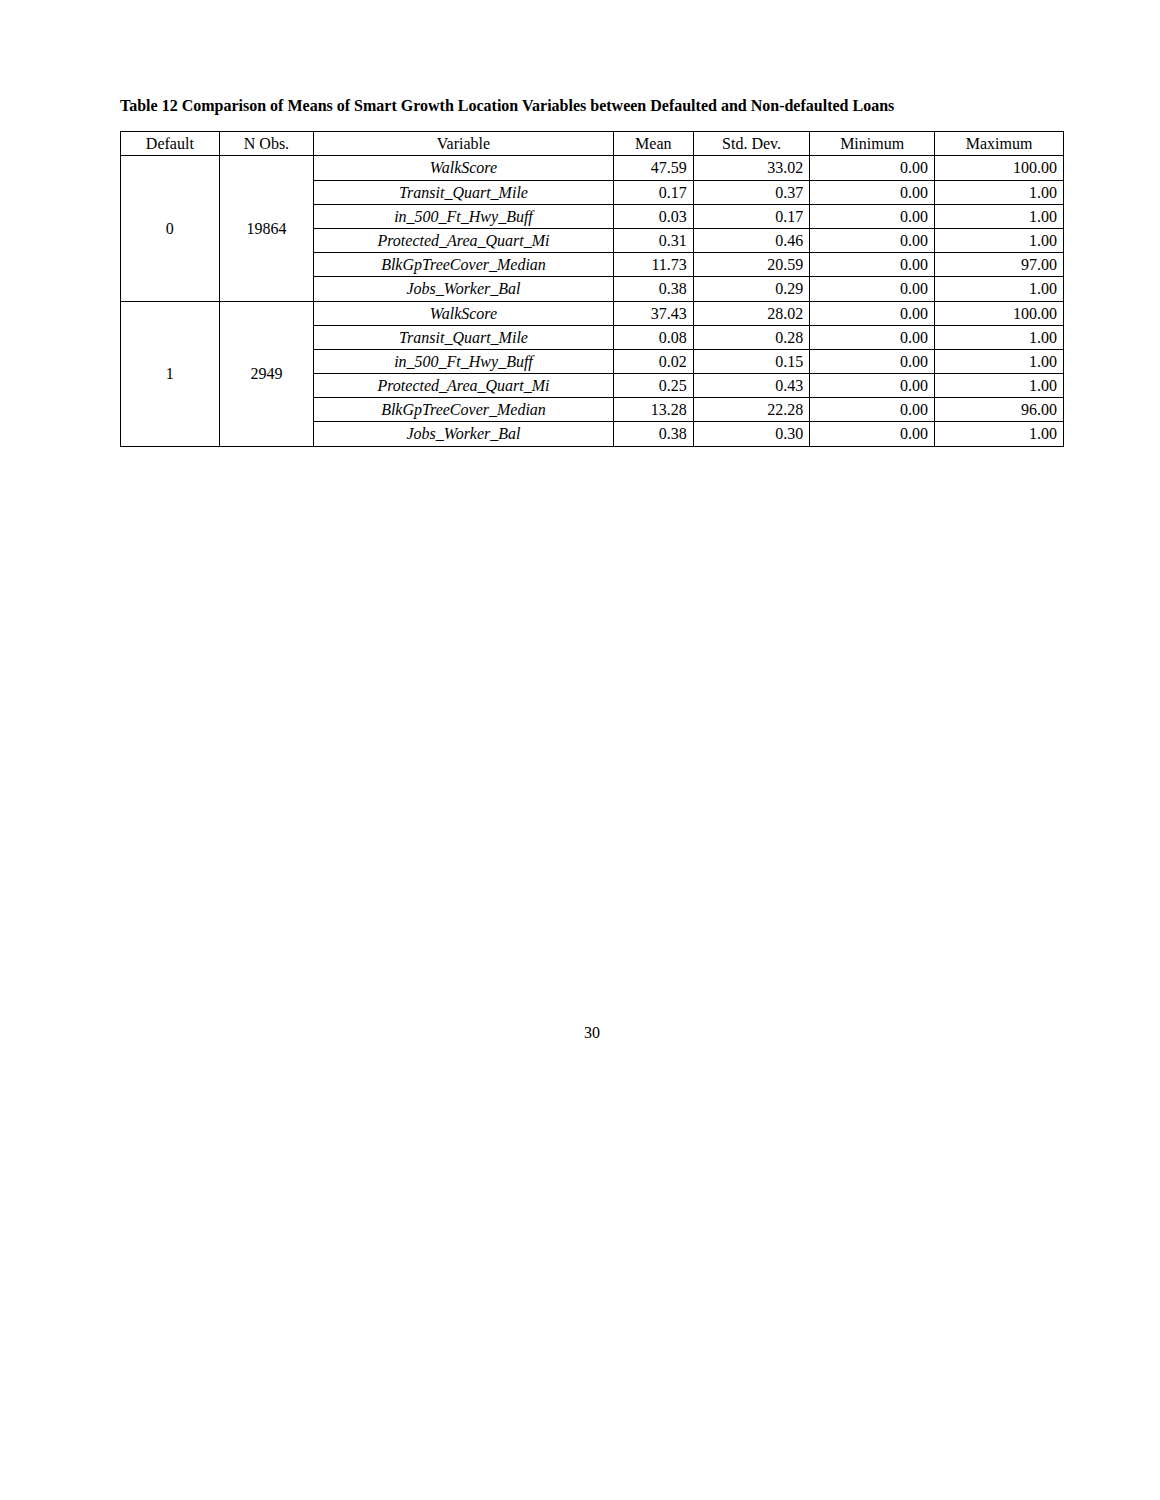Table 12 Comparison of Means of Smart Growth Location Variables between Defaulted and Non-defaulted Loans
| Default | N Obs. | Variable | Mean | Std. Dev. | Minimum | Maximum |
| --- | --- | --- | --- | --- | --- | --- |
| 0 | 19864 | WalkScore | 47.59 | 33.02 | 0.00 | 100.00 |
| Transit_Quart_Mile | 0.17 | 0.37 | 0.00 | 1.00 |
| in_500_Ft_Hwy_Buff | 0.03 | 0.17 | 0.00 | 1.00 |
| Protected_Area_Quart_Mi | 0.31 | 0.46 | 0.00 | 1.00 |
| BlkGpTreeCover_Median | 11.73 | 20.59 | 0.00 | 97.00 |
| Jobs_Worker_Bal | 0.38 | 0.29 | 0.00 | 1.00 |
| 1 | 2949 | WalkScore | 37.43 | 28.02 | 0.00 | 100.00 |
| Transit_Quart_Mile | 0.08 | 0.28 | 0.00 | 1.00 |
| in_500_Ft_Hwy_Buff | 0.02 | 0.15 | 0.00 | 1.00 |
| Protected_Area_Quart_Mi | 0.25 | 0.43 | 0.00 | 1.00 |
| BlkGpTreeCover_Median | 13.28 | 22.28 | 0.00 | 96.00 |
| Jobs_Worker_Bal | 0.38 | 0.30 | 0.00 | 1.00 |
30